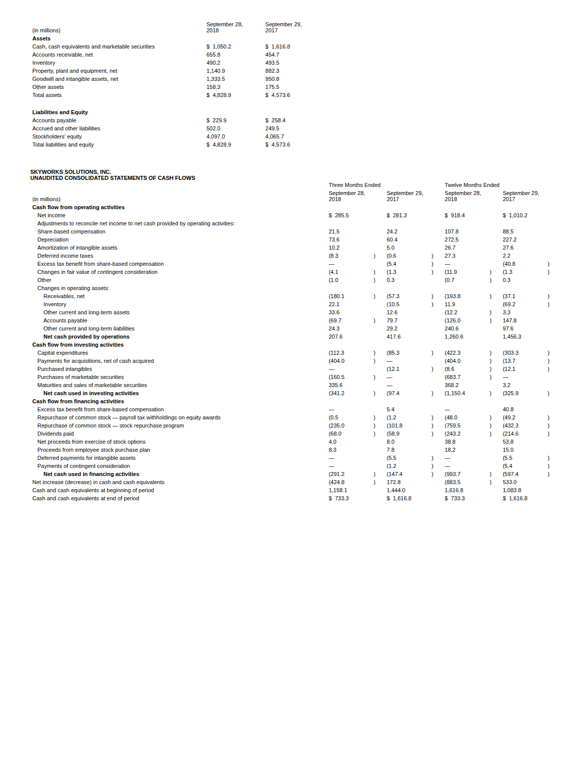| (in millions) | September 28, 2018 | September 29, 2017 |
| Assets | | |
| Cash, cash equivalents and marketable securities | $ 1,050.2 | $ 1,616.8 |
| Accounts receivable, net | 655.8 | 454.7 |
| Inventory | 490.2 | 493.5 |
| Property, plant and equipment, net | 1,140.9 | 882.3 |
| Goodwill and intangible assets, net | 1,333.5 | 950.8 |
| Other assets | 158.3 | 175.5 |
| Total assets | $ 4,828.9 | $ 4,573.6 |
| Liabilities and Equity | | |
| Accounts payable | $ 229.9 | $ 258.4 |
| Accrued and other liabilities | 502.0 | 249.5 |
| Stockholders’ equity | 4,097.0 | 4,065.7 |
| Total liabilities and equity | $ 4,828.9 | $ 4,573.6 |
SKYWORKS SOLUTIONS, INC.
UNAUDITED CONSOLIDATED STATEMENTS OF CASH FLOWS
| | Three Months Ended | Twelve Months Ended |
| (in millions) | September 28, 2018 | September 29, 2017 | September 28, 2018 | September 29, 2017 |
| Cash flow from operating activities | |
| Net income | $ 285.5 | | $ 281.3 | | $ 918.4 | | $ 1,010.2 | |
| Adjustments to reconcile net income to net cash provided by operating activities: | |
| Share-based compensation | 21.5 | | 24.2 | | 107.8 | | 88.5 | |
| Depreciation | 73.6 | | 60.4 | | 272.5 | | 227.2 | |
| Amortization of intangible assets | 10.2 | | 5.0 | | 26.7 | | 27.6 | |
| Deferred income taxes | (8.3 | ) | (0.6 | ) | 27.3 | | 2.2 | |
| Excess tax benefit from share-based compensation | — | | (5.4 | ) | — | | (40.8 | ) |
| Changes in fair value of contingent consideration | (4.1 | ) | (1.3 | ) | (11.9 | ) | (1.3 | ) |
| Other | (1.0 | ) | 0.3 | | (0.7 | ) | 0.3 | |
| Changes in operating assets: | |
| Receivables, net | (180.1 | ) | (57.3 | ) | (193.8 | ) | (37.1 | ) |
| Inventory | 22.1 | | (10.5 | ) | 11.9 | | (69.2 | ) |
| Other current and long-term assets | 33.6 | | 12.6 | | (12.2 | ) | 3.3 | |
| Accounts payable | (69.7 | ) | 79.7 | | (126.0 | ) | 147.8 | |
| Other current and long-term liabilities | 24.3 | | 29.2 | | 240.6 | | 97.6 | |
| Net cash provided by operations | 207.6 | | 417.6 | | 1,260.6 | | 1,456.3 | |
| Cash flow from investing activities | |
| Capital expenditures | (112.3 | ) | (85.3 | ) | (422.3 | ) | (303.3 | ) |
| Payments for acquisitions, net of cash acquired | (404.0 | ) | — | | (404.0 | ) | (13.7 | ) |
| Purchased intangibles | — | | (12.1 | ) | (8.6 | ) | (12.1 | ) |
| Purchases of marketable securities | (160.5 | ) | — | | (683.7 | ) | — | |
| Maturities and sales of marketable securities | 335.6 | | — | | 368.2 | | 3.2 | |
| Net cash used in investing activities | (341.2 | ) | (97.4 | ) | (1,150.4 | ) | (325.9 | ) |
| Cash flow from financing activities | |
| Excess tax benefit from share-based compensation | — | | 5.4 | | — | | 40.8 | |
| Repurchase of common stock — payroll tax withholdings on equity awards | (0.5 | ) | (1.2 | ) | (48.0 | ) | (49.2 | ) |
| Repurchase of common stock — stock repurchase program | (235.0 | ) | (101.8 | ) | (759.5 | ) | (432.3 | ) |
| Dividends paid | (68.0 | ) | (58.9 | ) | (243.2 | ) | (214.6 | ) |
| Net proceeds from exercise of stock options | 4.0 | | 8.0 | | 38.8 | | 53.8 | |
| Proceeds from employee stock purchase plan | 8.3 | | 7.8 | | 18.2 | | 15.0 | |
| Deferred payments for intangible assets | — | | (5.5 | ) | — | | (5.5 | ) |
| Payments of contingent consideration | — | | (1.2 | ) | — | | (5.4 | ) |
| Net cash used in financing activities | (291.2 | ) | (147.4 | ) | (993.7 | ) | (597.4 | ) |
| Net increase (decrease) in cash and cash equivalents | (424.8 | ) | 172.8 | | (883.5 | ) | 533.0 | |
| Cash and cash equivalents at beginning of period | 1,158.1 | | 1,444.0 | | 1,616.8 | | 1,083.8 | |
| Cash and cash equivalents at end of period | $ 733.3 | | $ 1,616.8 | | $ 733.3 | | $ 1,616.8 | |